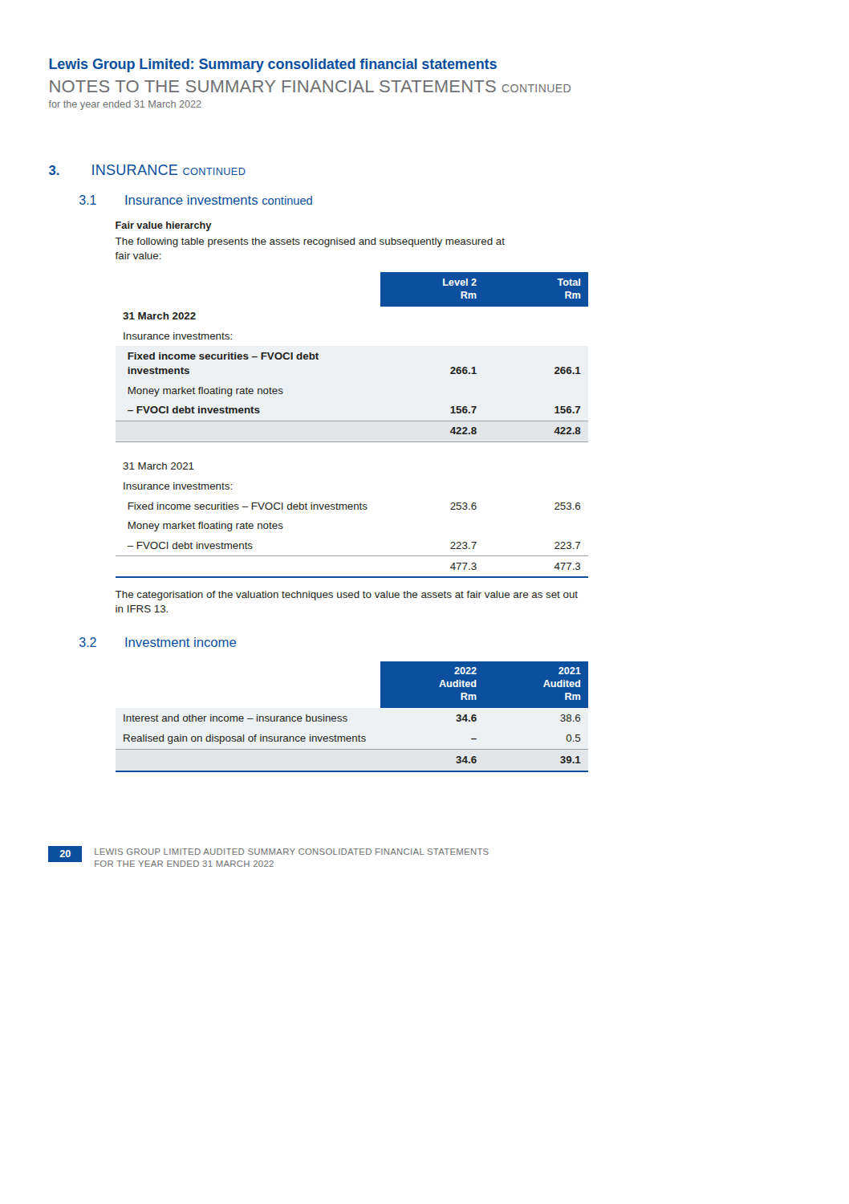Lewis Group Limited: Summary consolidated financial statements
NOTES TO THE SUMMARY FINANCIAL STATEMENTS CONTINUED
for the year ended 31 March 2022
3.
INSURANCE CONTINUED
3.1
Insurance investments continued
Fair value hierarchy
The following table presents the assets recognised and subsequently measured at
fair value:
| | Level 2 Rm | Total Rm |
| --- | --- | --- |
| 31 March 2022 | | |
| Insurance investments: | | |
| Fixed income securities – FVOCI debt investments | 266.1 | 266.1 |
| Money market floating rate notes | | |
| – FVOCI debt investments | 156.7 | 156.7 |
| | 422.8 | 422.8 |
| 31 March 2021 | | |
| Insurance investments: | | |
| Fixed income securities – FVOCI debt investments | 253.6 | 253.6 |
| Money market floating rate notes | | |
| – FVOCI debt investments | 223.7 | 223.7 |
| | 477.3 | 477.3 |
The categorisation of the valuation techniques used to value the assets at fair value are as set out in IFRS 13.
3.2
Investment income
| | 2022 Audited Rm | 2021 Audited Rm |
| --- | --- | --- |
| Interest and other income – insurance business | 34.6 | 38.6 |
| Realised gain on disposal of insurance investments | – | 0.5 |
| | 34.6 | 39.1 |
20
LEWIS GROUP LIMITED AUDITED SUMMARY CONSOLIDATED FINANCIAL STATEMENTS
FOR THE YEAR ENDED 31 MARCH 2022